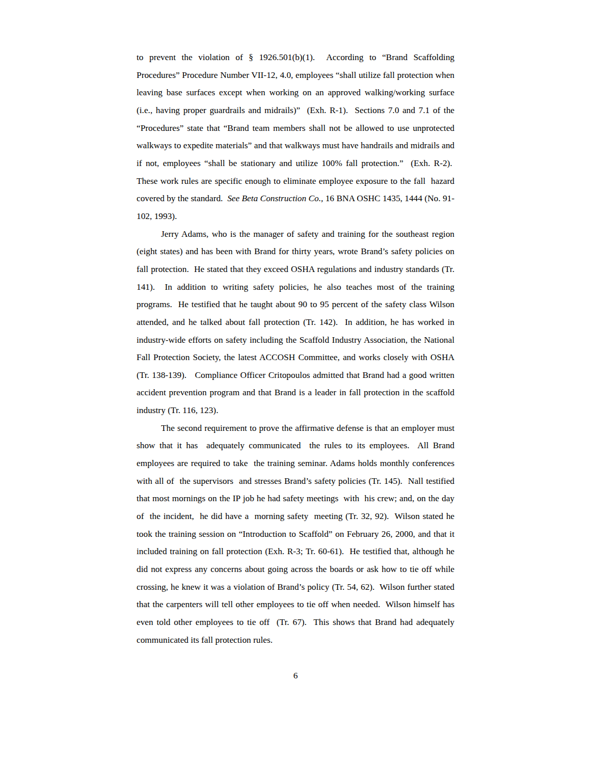to prevent the violation of § 1926.501(b)(1). According to “Brand Scaffolding Procedures” Procedure Number VII-12, 4.0, employees “shall utilize fall protection when leaving base surfaces except when working on an approved walking/working surface (i.e., having proper guardrails and midrails)” (Exh. R-1). Sections 7.0 and 7.1 of the “Procedures” state that “Brand team members shall not be allowed to use unprotected walkways to expedite materials” and that walkways must have handrails and midrails and if not, employees “shall be stationary and utilize 100% fall protection.” (Exh. R-2). These work rules are specific enough to eliminate employee exposure to the fall hazard covered by the standard. See Beta Construction Co., 16 BNA OSHC 1435, 1444 (No. 91-102, 1993).
Jerry Adams, who is the manager of safety and training for the southeast region (eight states) and has been with Brand for thirty years, wrote Brand’s safety policies on fall protection. He stated that they exceed OSHA regulations and industry standards (Tr. 141). In addition to writing safety policies, he also teaches most of the training programs. He testified that he taught about 90 to 95 percent of the safety class Wilson attended, and he talked about fall protection (Tr. 142). In addition, he has worked in industry-wide efforts on safety including the Scaffold Industry Association, the National Fall Protection Society, the latest ACCOSH Committee, and works closely with OSHA (Tr. 138-139). Compliance Officer Critopoulos admitted that Brand had a good written accident prevention program and that Brand is a leader in fall protection in the scaffold industry (Tr. 116, 123).
The second requirement to prove the affirmative defense is that an employer must show that it has adequately communicated the rules to its employees. All Brand employees are required to take the training seminar. Adams holds monthly conferences with all of the supervisors and stresses Brand’s safety policies (Tr. 145). Nall testified that most mornings on the IP job he had safety meetings with his crew; and, on the day of the incident, he did have a morning safety meeting (Tr. 32, 92). Wilson stated he took the training session on “Introduction to Scaffold” on February 26, 2000, and that it included training on fall protection (Exh. R-3; Tr. 60-61). He testified that, although he did not express any concerns about going across the boards or ask how to tie off while crossing, he knew it was a violation of Brand’s policy (Tr. 54, 62). Wilson further stated that the carpenters will tell other employees to tie off when needed. Wilson himself has even told other employees to tie off (Tr. 67). This shows that Brand had adequately communicated its fall protection rules.
6